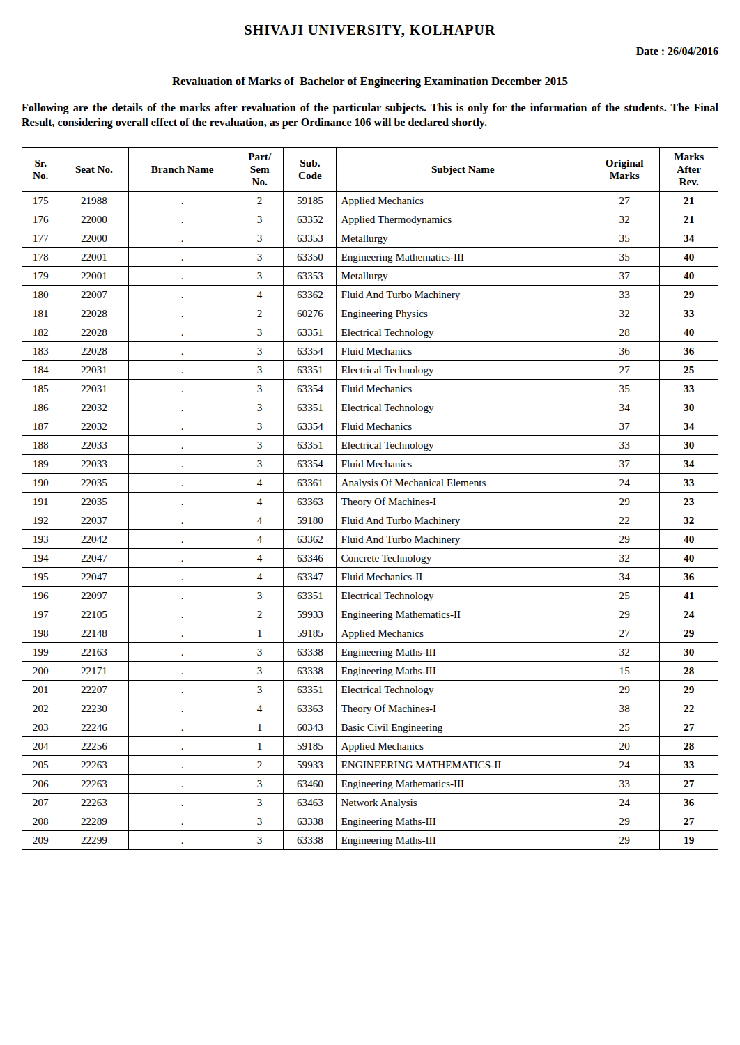SHIVAJI UNIVERSITY, KOLHAPUR
Date : 26/04/2016
Revaluation of Marks of Bachelor of Engineering Examination December 2015
Following are the details of the marks after revaluation of the particular subjects. This is only for the information of the students. The Final Result, considering overall effect of the revaluation, as per Ordinance 106 will be declared shortly.
| Sr. No. | Seat No. | Branch Name | Part/ Sem No. | Sub. Code | Subject Name | Original Marks | Marks After Rev. |
| --- | --- | --- | --- | --- | --- | --- | --- |
| 175 | 21988 | . | 2 | 59185 | Applied Mechanics | 27 | 21 |
| 176 | 22000 | . | 3 | 63352 | Applied Thermodynamics | 32 | 21 |
| 177 | 22000 | . | 3 | 63353 | Metallurgy | 35 | 34 |
| 178 | 22001 | . | 3 | 63350 | Engineering Mathematics-III | 35 | 40 |
| 179 | 22001 | . | 3 | 63353 | Metallurgy | 37 | 40 |
| 180 | 22007 | . | 4 | 63362 | Fluid And Turbo Machinery | 33 | 29 |
| 181 | 22028 | . | 2 | 60276 | Engineering Physics | 32 | 33 |
| 182 | 22028 | . | 3 | 63351 | Electrical Technology | 28 | 40 |
| 183 | 22028 | . | 3 | 63354 | Fluid Mechanics | 36 | 36 |
| 184 | 22031 | . | 3 | 63351 | Electrical Technology | 27 | 25 |
| 185 | 22031 | . | 3 | 63354 | Fluid Mechanics | 35 | 33 |
| 186 | 22032 | . | 3 | 63351 | Electrical Technology | 34 | 30 |
| 187 | 22032 | . | 3 | 63354 | Fluid Mechanics | 37 | 34 |
| 188 | 22033 | . | 3 | 63351 | Electrical Technology | 33 | 30 |
| 189 | 22033 | . | 3 | 63354 | Fluid Mechanics | 37 | 34 |
| 190 | 22035 | . | 4 | 63361 | Analysis Of Mechanical Elements | 24 | 33 |
| 191 | 22035 | . | 4 | 63363 | Theory Of Machines-I | 29 | 23 |
| 192 | 22037 | . | 4 | 59180 | Fluid And Turbo Machinery | 22 | 32 |
| 193 | 22042 | . | 4 | 63362 | Fluid And Turbo Machinery | 29 | 40 |
| 194 | 22047 | . | 4 | 63346 | Concrete Technology | 32 | 40 |
| 195 | 22047 | . | 4 | 63347 | Fluid Mechanics-II | 34 | 36 |
| 196 | 22097 | . | 3 | 63351 | Electrical Technology | 25 | 41 |
| 197 | 22105 | . | 2 | 59933 | Engineering Mathematics-II | 29 | 24 |
| 198 | 22148 | . | 1 | 59185 | Applied Mechanics | 27 | 29 |
| 199 | 22163 | . | 3 | 63338 | Engineering Maths-III | 32 | 30 |
| 200 | 22171 | . | 3 | 63338 | Engineering Maths-III | 15 | 28 |
| 201 | 22207 | . | 3 | 63351 | Electrical Technology | 29 | 29 |
| 202 | 22230 | . | 4 | 63363 | Theory Of Machines-I | 38 | 22 |
| 203 | 22246 | . | 1 | 60343 | Basic Civil Engineering | 25 | 27 |
| 204 | 22256 | . | 1 | 59185 | Applied Mechanics | 20 | 28 |
| 205 | 22263 | . | 2 | 59933 | ENGINEERING MATHEMATICS-II | 24 | 33 |
| 206 | 22263 | . | 3 | 63460 | Engineering Mathematics-III | 33 | 27 |
| 207 | 22263 | . | 3 | 63463 | Network Analysis | 24 | 36 |
| 208 | 22289 | . | 3 | 63338 | Engineering Maths-III | 29 | 27 |
| 209 | 22299 | . | 3 | 63338 | Engineering Maths-III | 29 | 19 |